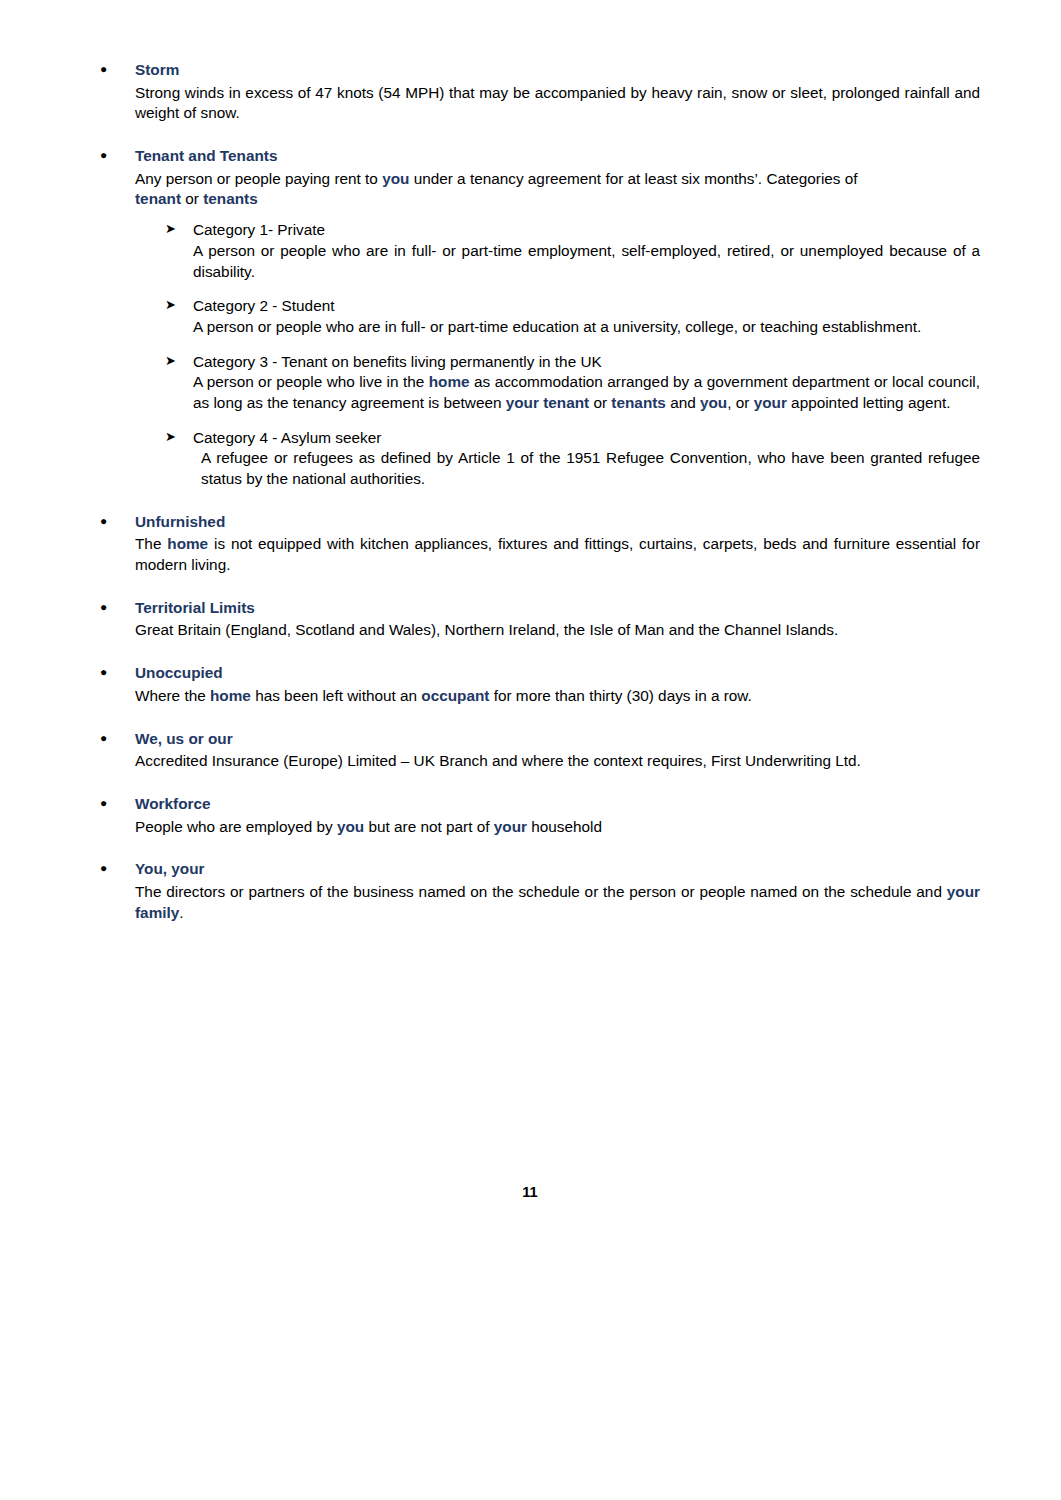Storm Strong winds in excess of 47 knots (54 MPH) that may be accompanied by heavy rain, snow or sleet, prolonged rainfall and weight of snow.
Tenant and Tenants Any person or people paying rent to you under a tenancy agreement for at least six months’. Categories of tenant or tenants
Category 1- Private A person or people who are in full- or part-time employment, self-employed, retired, or unemployed because of a disability.
Category 2 - Student A person or people who are in full- or part-time education at a university, college, or teaching establishment.
Category 3 - Tenant on benefits living permanently in the UK A person or people who live in the home as accommodation arranged by a government department or local council, as long as the tenancy agreement is between your tenant or tenants and you, or your appointed letting agent.
Category 4 - Asylum seeker A refugee or refugees as defined by Article 1 of the 1951 Refugee Convention, who have been granted refugee status by the national authorities.
Unfurnished The home is not equipped with kitchen appliances, fixtures and fittings, curtains, carpets, beds and furniture essential for modern living.
Territorial Limits Great Britain (England, Scotland and Wales), Northern Ireland, the Isle of Man and the Channel Islands.
Unoccupied Where the home has been left without an occupant for more than thirty (30) days in a row.
We, us or our Accredited Insurance (Europe) Limited – UK Branch and where the context requires, First Underwriting Ltd.
Workforce People who are employed by you but are not part of your household
You, your The directors or partners of the business named on the schedule or the person or people named on the schedule and your family.
11